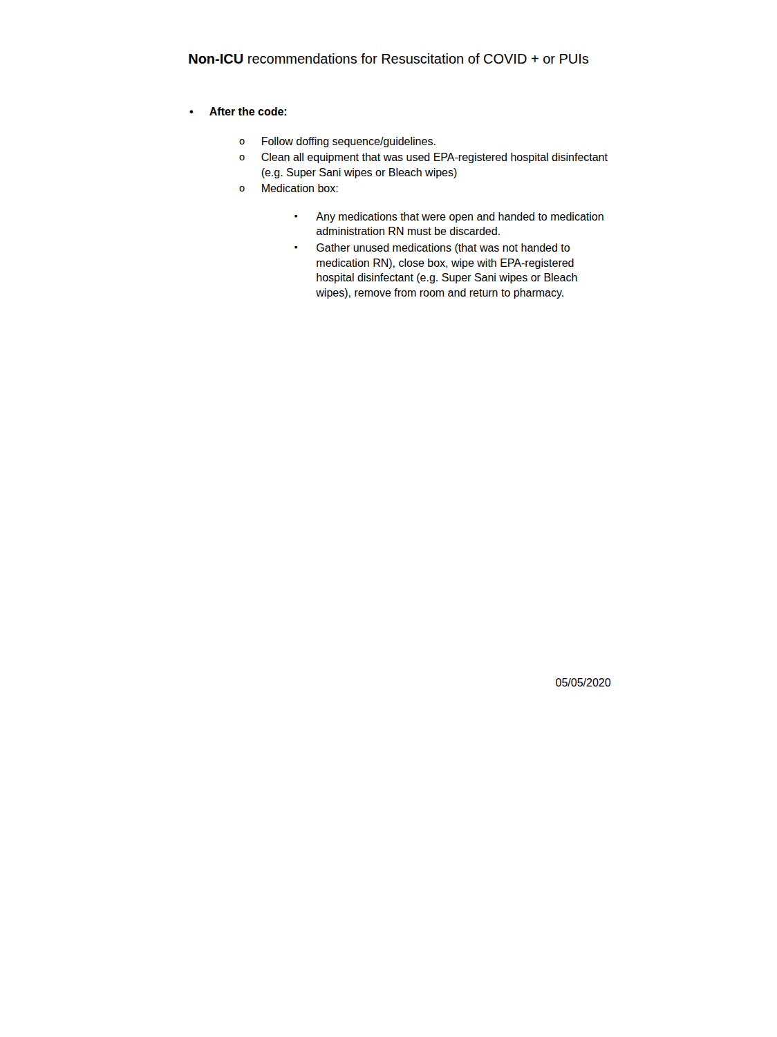Non-ICU recommendations for Resuscitation of COVID + or PUIs
After the code:
Follow doffing sequence/guidelines.
Clean all equipment that was used EPA-registered hospital disinfectant (e.g. Super Sani wipes or Bleach wipes)
Medication box:
Any medications that were open and handed to medication administration RN must be discarded.
Gather unused medications (that was not handed to medication RN), close box, wipe with EPA-registered hospital disinfectant (e.g. Super Sani wipes or Bleach wipes), remove from room and return to pharmacy.
05/05/2020